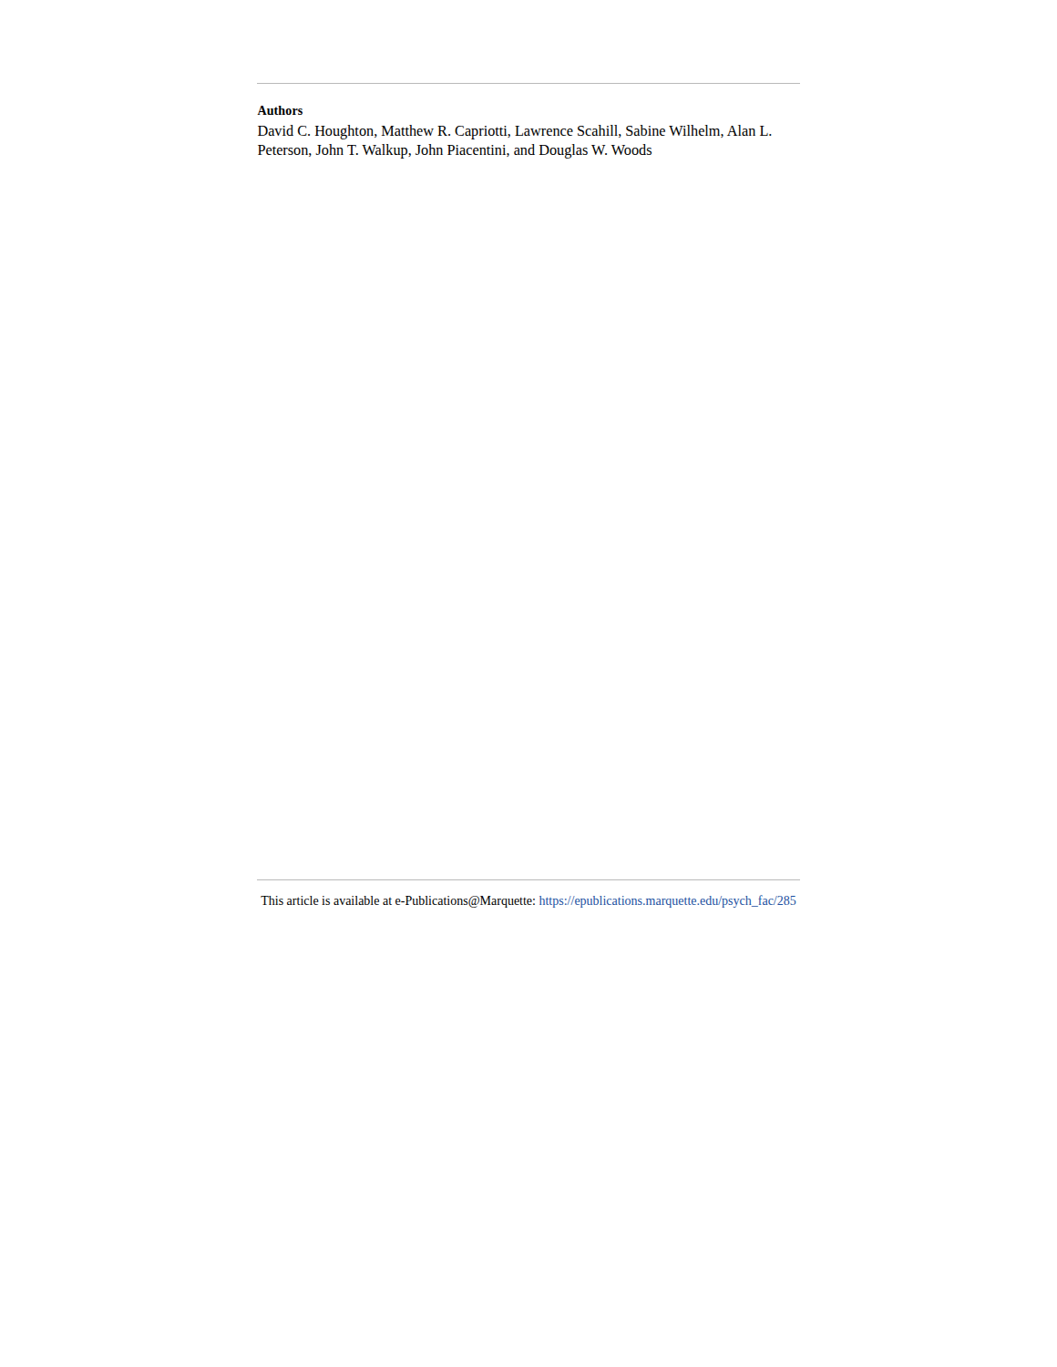Authors
David C. Houghton, Matthew R. Capriotti, Lawrence Scahill, Sabine Wilhelm, Alan L. Peterson, John T. Walkup, John Piacentini, and Douglas W. Woods
This article is available at e-Publications@Marquette: https://epublications.marquette.edu/psych_fac/285